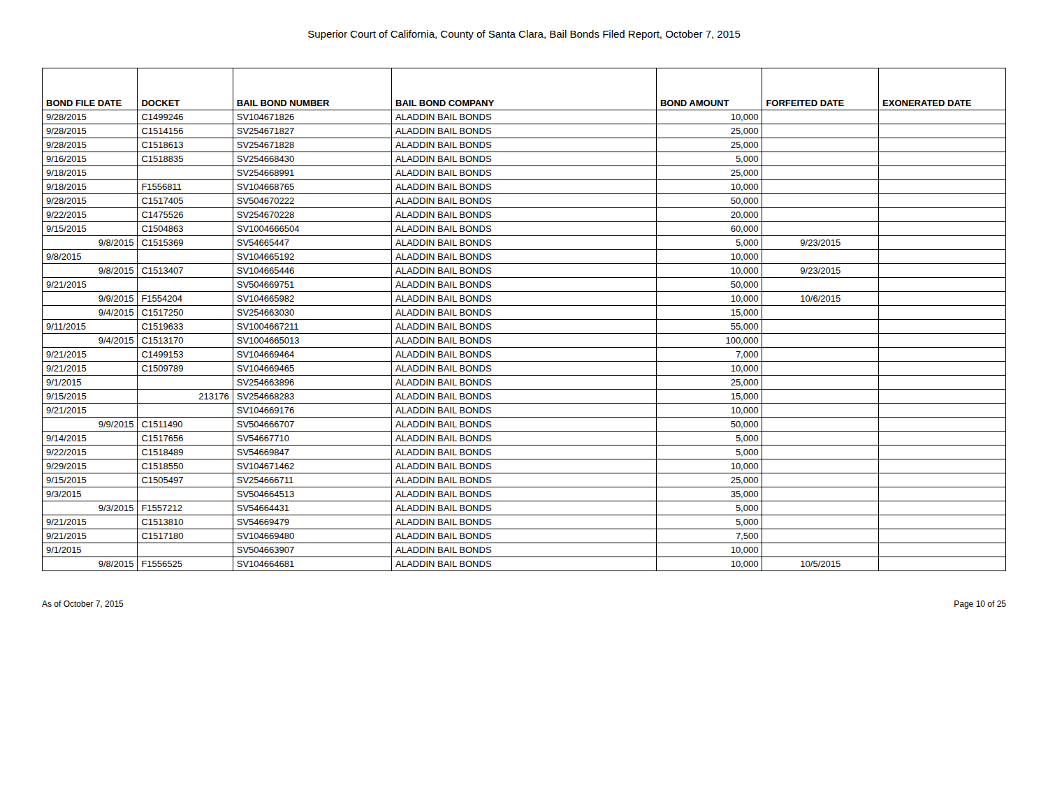Superior Court of California, County of Santa Clara, Bail Bonds Filed Report, October 7, 2015
| BOND FILE DATE | DOCKET | BAIL BOND NUMBER | BAIL BOND COMPANY | BOND AMOUNT | FORFEITED DATE | EXONERATED DATE |
| --- | --- | --- | --- | --- | --- | --- |
| 9/28/2015 | C1499246 | SV104671826 | ALADDIN BAIL BONDS | 10,000 | | |
| 9/28/2015 | C1514156 | SV254671827 | ALADDIN BAIL BONDS | 25,000 | | |
| 9/28/2015 | C1518613 | SV254671828 | ALADDIN BAIL BONDS | 25,000 | | |
| 9/16/2015 | C1518835 | SV254668430 | ALADDIN BAIL BONDS | 5,000 | | |
| 9/18/2015 | | SV254668991 | ALADDIN BAIL BONDS | 25,000 | | |
| 9/18/2015 | F1556811 | SV104668765 | ALADDIN BAIL BONDS | 10,000 | | |
| 9/28/2015 | C1517405 | SV504670222 | ALADDIN BAIL BONDS | 50,000 | | |
| 9/22/2015 | C1475526 | SV254670228 | ALADDIN BAIL BONDS | 20,000 | | |
| 9/15/2015 | C1504863 | SV1004666504 | ALADDIN BAIL BONDS | 60,000 | | |
| 9/8/2015 | C1515369 | SV54665447 | ALADDIN BAIL BONDS | 5,000 | 9/23/2015 | |
| 9/8/2015 | | SV104665192 | ALADDIN BAIL BONDS | 10,000 | | |
| 9/8/2015 | C1513407 | SV104665446 | ALADDIN BAIL BONDS | 10,000 | 9/23/2015 | |
| 9/21/2015 | | SV504669751 | ALADDIN BAIL BONDS | 50,000 | | |
| 9/9/2015 | F1554204 | SV104665982 | ALADDIN BAIL BONDS | 10,000 | 10/6/2015 | |
| 9/4/2015 | C1517250 | SV254663030 | ALADDIN BAIL BONDS | 15,000 | | |
| 9/11/2015 | C1519633 | SV1004667211 | ALADDIN BAIL BONDS | 55,000 | | |
| 9/4/2015 | C1513170 | SV1004665013 | ALADDIN BAIL BONDS | 100,000 | | |
| 9/21/2015 | C1499153 | SV104669464 | ALADDIN BAIL BONDS | 7,000 | | |
| 9/21/2015 | C1509789 | SV104669465 | ALADDIN BAIL BONDS | 10,000 | | |
| 9/1/2015 | | SV254663896 | ALADDIN BAIL BONDS | 25,000 | | |
| 9/15/2015 | 213176 | SV254668283 | ALADDIN BAIL BONDS | 15,000 | | |
| 9/21/2015 | | SV104669176 | ALADDIN BAIL BONDS | 10,000 | | |
| 9/9/2015 | C1511490 | SV504666707 | ALADDIN BAIL BONDS | 50,000 | | |
| 9/14/2015 | C1517656 | SV54667710 | ALADDIN BAIL BONDS | 5,000 | | |
| 9/22/2015 | C1518489 | SV54669847 | ALADDIN BAIL BONDS | 5,000 | | |
| 9/29/2015 | C1518550 | SV104671462 | ALADDIN BAIL BONDS | 10,000 | | |
| 9/15/2015 | C1505497 | SV254666711 | ALADDIN BAIL BONDS | 25,000 | | |
| 9/3/2015 | | SV504664513 | ALADDIN BAIL BONDS | 35,000 | | |
| 9/3/2015 | F1557212 | SV54664431 | ALADDIN BAIL BONDS | 5,000 | | |
| 9/21/2015 | C1513810 | SV54669479 | ALADDIN BAIL BONDS | 5,000 | | |
| 9/21/2015 | C1517180 | SV104669480 | ALADDIN BAIL BONDS | 7,500 | | |
| 9/1/2015 | | SV504663907 | ALADDIN BAIL BONDS | 10,000 | | |
| 9/8/2015 | F1556525 | SV104664681 | ALADDIN BAIL BONDS | 10,000 | 10/5/2015 | |
As of October 7, 2015 Page 10 of 25